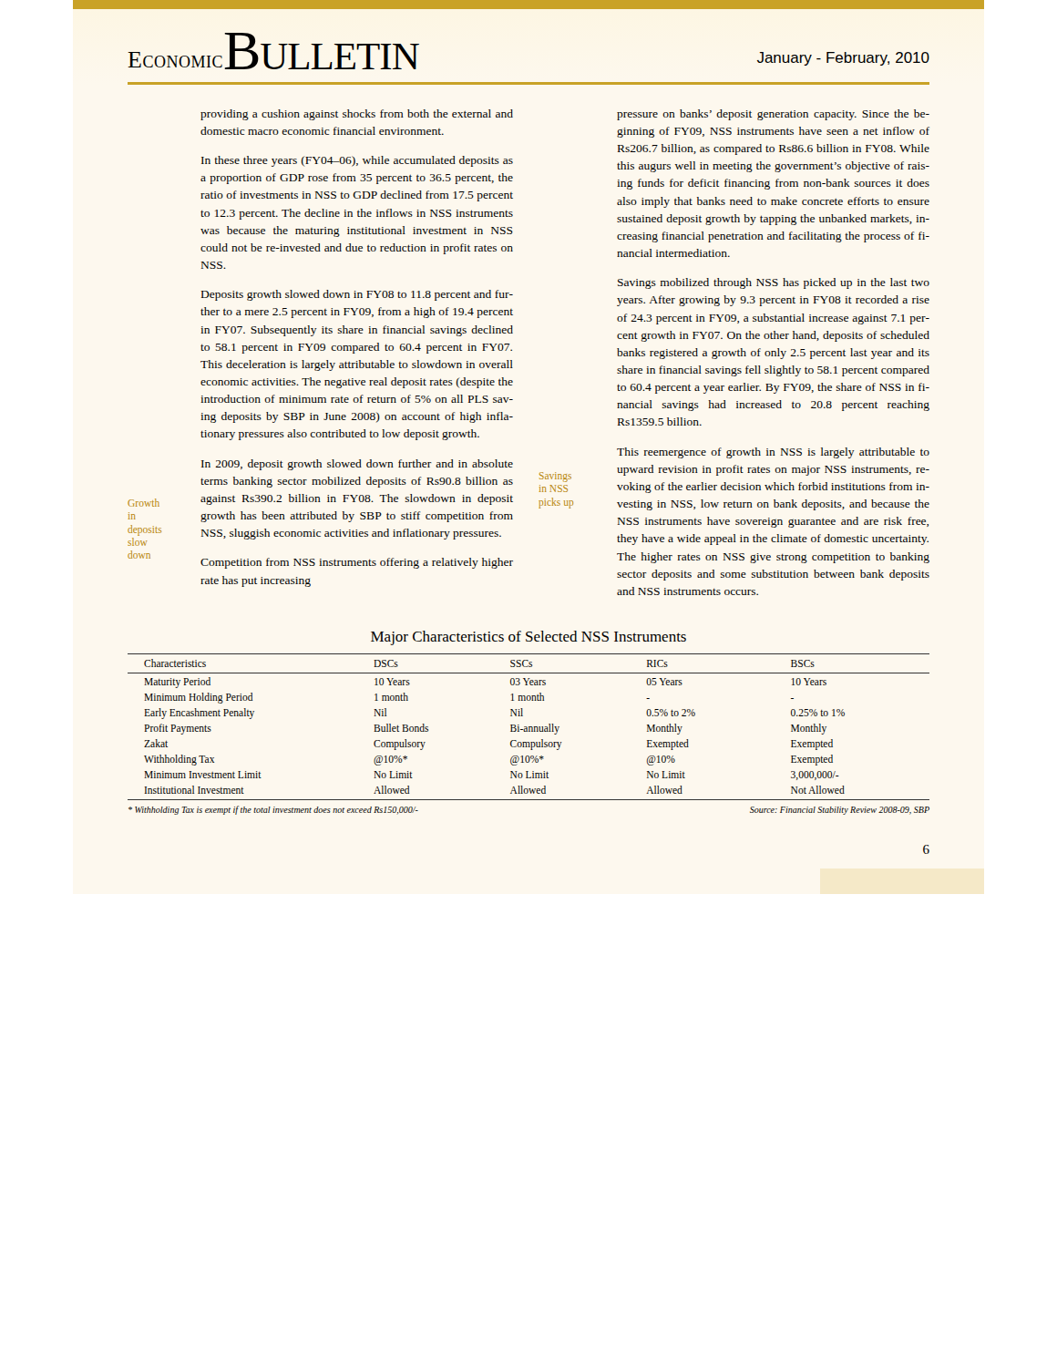Economic Bulletin
January - February, 2010
Growth
in
deposits
slow
down
providing a cushion against shocks from both the external and domestic macro economic financial environment.
In these three years (FY04–06), while accumulated deposits as a proportion of GDP rose from 35 percent to 36.5 percent, the ratio of investments in NSS to GDP declined from 17.5 percent to 12.3 percent. The decline in the inflows in NSS instruments was because the maturing institutional investment in NSS could not be re-invested and due to reduction in profit rates on NSS.
Deposits growth slowed down in FY08 to 11.8 percent and further to a mere 2.5 percent in FY09, from a high of 19.4 percent in FY07. Subsequently its share in financial savings declined to 58.1 percent in FY09 compared to 60.4 percent in FY07. This deceleration is largely attributable to slowdown in overall economic activities. The negative real deposit rates (despite the introduction of minimum rate of return of 5% on all PLS saving deposits by SBP in June 2008) on account of high inflationary pressures also contributed to low deposit growth.
In 2009, deposit growth slowed down further and in absolute terms banking sector mobilized deposits of Rs90.8 billion as against Rs390.2 billion in FY08. The slowdown in deposit growth has been attributed by SBP to stiff competition from NSS, sluggish economic activities and inflationary pressures.
Competition from NSS instruments offering a relatively higher rate has put increasing
Savings
in NSS
picks up
pressure on banks’ deposit generation capacity. Since the beginning of FY09, NSS instruments have seen a net inflow of Rs206.7 billion, as compared to Rs86.6 billion in FY08. While this augurs well in meeting the government’s objective of raising funds for deficit financing from non-bank sources it does also imply that banks need to make concrete efforts to ensure sustained deposit growth by tapping the unbanked markets, increasing financial penetration and facilitating the process of financial intermediation.
Savings mobilized through NSS has picked up in the last two years. After growing by 9.3 percent in FY08 it recorded a rise of 24.3 percent in FY09, a substantial increase against 7.1 percent growth in FY07. On the other hand, deposits of scheduled banks registered a growth of only 2.5 percent last year and its share in financial savings fell slightly to 58.1 percent compared to 60.4 percent a year earlier. By FY09, the share of NSS in financial savings had increased to 20.8 percent reaching Rs1359.5 billion.
This reemergence of growth in NSS is largely attributable to upward revision in profit rates on major NSS instruments, revoking of the earlier decision which forbid institutions from investing in NSS, low return on bank deposits, and because the NSS instruments have sovereign guarantee and are risk free, they have a wide appeal in the climate of domestic uncertainty. The higher rates on NSS give strong competition to banking sector deposits and some substitution between bank deposits and NSS instruments occurs.
Major Characteristics of Selected NSS Instruments
| Characteristics | DSCs | SSCs | RICs | BSCs |
| --- | --- | --- | --- | --- |
| Maturity Period | 10 Years | 03 Years | 05 Years | 10 Years |
| Minimum Holding Period | 1 month | 1 month | - | - |
| Early Encashment Penalty | Nil | Nil | 0.5% to 2% | 0.25% to 1% |
| Profit Payments | Bullet Bonds | Bi-annually | Monthly | Monthly |
| Zakat | Compulsory | Compulsory | Exempted | Exempted |
| Withholding Tax | @10%* | @10%* | @10% | Exempted |
| Minimum Investment Limit | No Limit | No Limit | No Limit | 3,000,000/- |
| Institutional Investment | Allowed | Allowed | Allowed | Not Allowed |
* Withholding Tax is exempt if the total investment does not exceed Rs150,000/-
Source: Financial Stability Review 2008-09, SBP
6